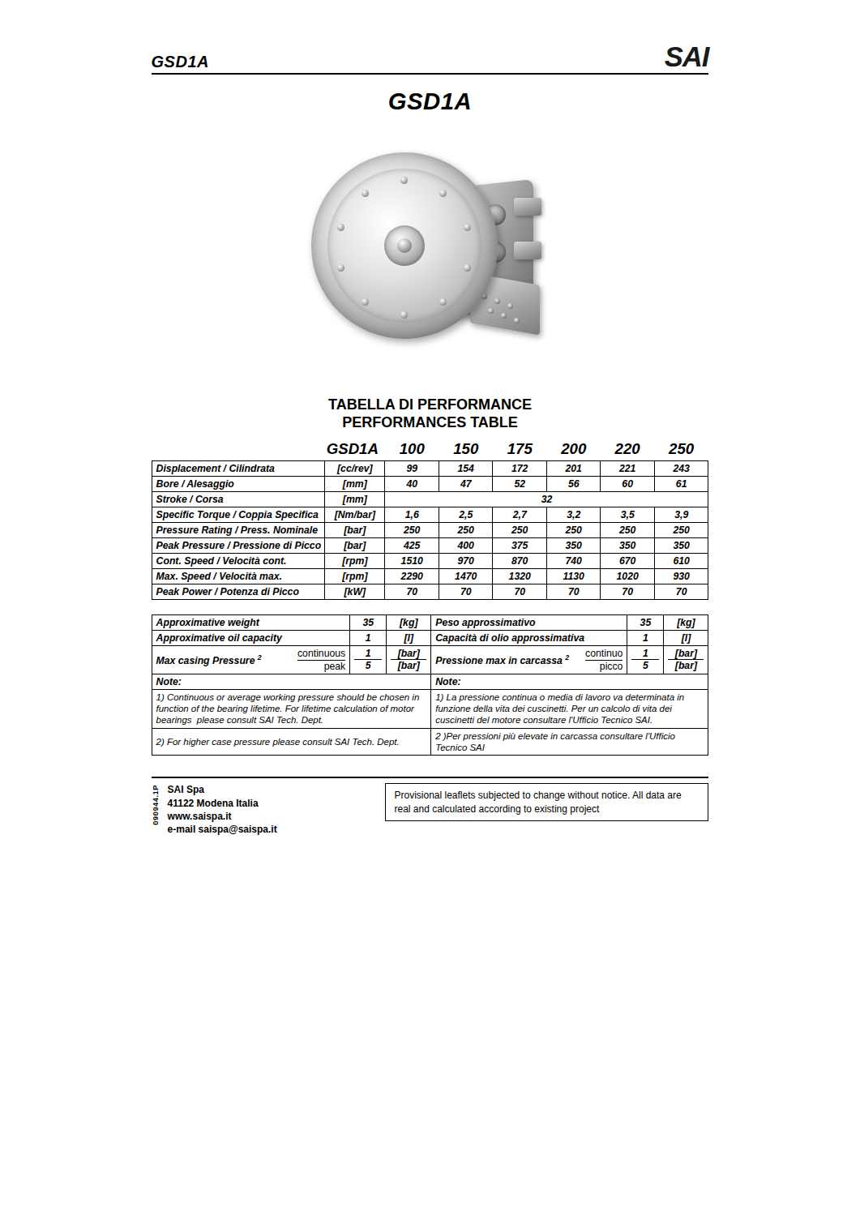GSD1A
SAI
GSD1A
TABELLA DI PERFORMANCE PERFORMANCES TABLE
| | GSD1A | 100 | 150 | 175 | 200 | 220 | 250 |
| --- | --- | --- | --- | --- | --- | --- | --- |
| Displacement / Cilindrata | [cc/rev] | 99 | 154 | 172 | 201 | 221 | 243 |
| Bore / Alesaggio | [mm] | 40 | 47 | 52 | 56 | 60 | 61 |
| Stroke / Corsa | [mm] | 32 |
| Specific Torque / Coppia Specifica | [Nm/bar] | 1,6 | 2,5 | 2,7 | 3,2 | 3,5 | 3,9 |
| Pressure Rating / Press. Nominale | [bar] | 250 | 250 | 250 | 250 | 250 | 250 |
| Peak Pressure / Pressione di Picco | [bar] | 425 | 400 | 375 | 350 | 350 | 350 |
| Cont. Speed / Velocità cont. | [rpm] | 1510 | 970 | 870 | 740 | 670 | 610 |
| Max. Speed / Velocità max. | [rpm] | 2290 | 1470 | 1320 | 1130 | 1020 | 930 |
| Peak Power / Potenza di Picco | [kW] | 70 | 70 | 70 | 70 | 70 | 70 |
| Approximative weight | 35 | [kg] | Peso approssimativo | 35 | [kg] |
| Approximative oil capacity | 1 | [l] | Capacità di olio approssimativa | 1 | [l] |
| Max casing Pressure 2 continuous peak | 1 5 | [bar] [bar] | Pressione max in carcassa 2 continuo picco | 1 5 | [bar] [bar] |
| Note: | Note: |
| 1) Continuous or average working pressure should be chosen in function of the bearing lifetime. For lifetime calculation of motor bearings please consult SAI Tech. Dept. | 1) La pressione continua o media di lavoro va determinata in funzione della vita dei cuscinetti. Per un calcolo di vita dei cuscinetti del motore consultare l'Ufficio Tecnico SAI. |
| 2) For higher case pressure please consult SAI Tech. Dept. | 2 )Per pressioni più elevate in carcassa consultare l'Ufficio Tecnico SAI |
090944.1P
SAI Spa
41122 Modena Italia
www.saispa.it
e-mail saispa@saispa.it
Provisional leaflets subjected to change without notice. All data are real and calculated according to existing project